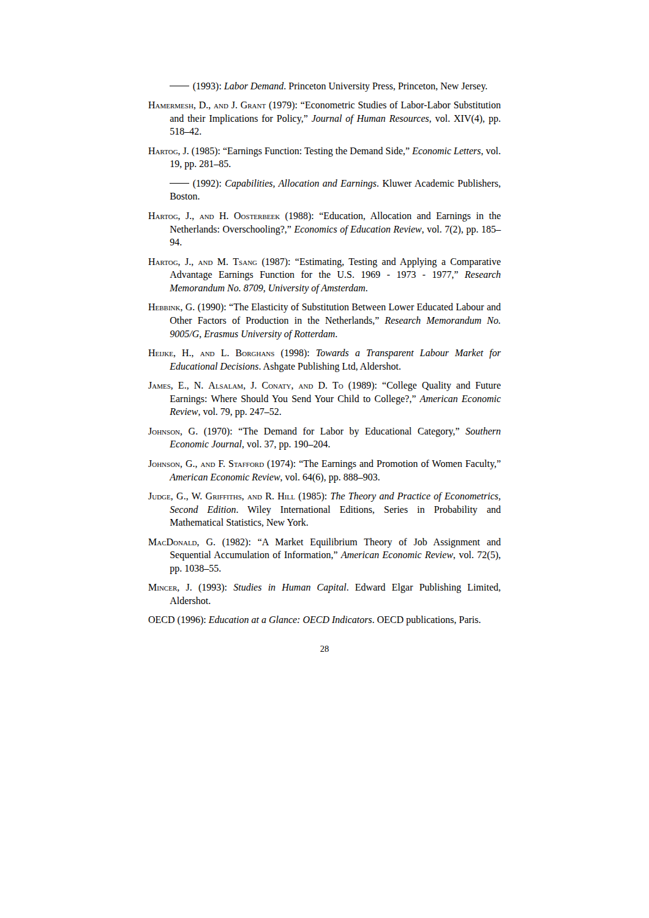(1993): Labor Demand. Princeton University Press, Princeton, New Jersey.
Hamermesh, D., and J. Grant (1979): “Econometric Studies of Labor-Labor Substitution and their Implications for Policy,” Journal of Human Resources, vol. XIV(4), pp. 518–42.
Hartog, J. (1985): “Earnings Function: Testing the Demand Side,” Economic Letters, vol. 19, pp. 281–85.
(1992): Capabilities, Allocation and Earnings. Kluwer Academic Publishers, Boston.
Hartog, J., and H. Oosterbeek (1988): “Education, Allocation and Earnings in the Netherlands: Overschooling?,” Economics of Education Review, vol. 7(2), pp. 185–94.
Hartog, J., and M. Tsang (1987): “Estimating, Testing and Applying a Comparative Advantage Earnings Function for the U.S. 1969 - 1973 - 1977,” Research Memorandum No. 8709, University of Amsterdam.
Hebbink, G. (1990): “The Elasticity of Substitution Between Lower Educated Labour and Other Factors of Production in the Netherlands,” Research Memorandum No. 9005/G, Erasmus University of Rotterdam.
Heijke, H., and L. Borghans (1998): Towards a Transparent Labour Market for Educational Decisions. Ashgate Publishing Ltd, Aldershot.
James, E., N. Alsalam, J. Conaty, and D. To (1989): “College Quality and Future Earnings: Where Should You Send Your Child to College?,” American Economic Review, vol. 79, pp. 247–52.
Johnson, G. (1970): “The Demand for Labor by Educational Category,” Southern Economic Journal, vol. 37, pp. 190–204.
Johnson, G., and F. Stafford (1974): “The Earnings and Promotion of Women Faculty,” American Economic Review, vol. 64(6), pp. 888–903.
Judge, G., W. Griffiths, and R. Hill (1985): The Theory and Practice of Econometrics, Second Edition. Wiley International Editions, Series in Probability and Mathematical Statistics, New York.
MacDonald, G. (1982): “A Market Equilibrium Theory of Job Assignment and Sequential Accumulation of Information,” American Economic Review, vol. 72(5), pp. 1038–55.
Mincer, J. (1993): Studies in Human Capital. Edward Elgar Publishing Limited, Aldershot.
OECD (1996): Education at a Glance: OECD Indicators. OECD publications, Paris.
28